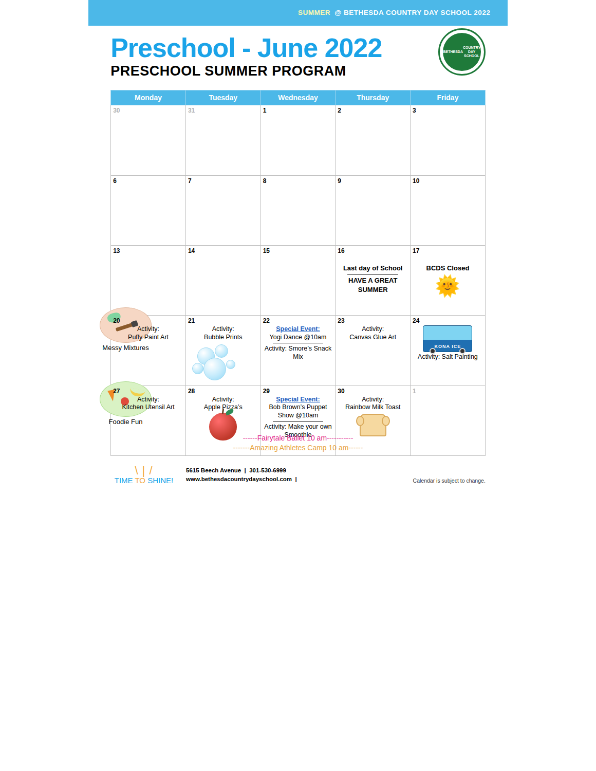SUMMER @ BETHESDA COUNTRY DAY SCHOOL 2022
Preschool - June 2022
PRESCHOOL SUMMER PROGRAM
BETHESDA COUNTRY DAY SCHOOL
Messy Mixtures
Foodie Fun
| Monday | Tuesday | Wednesday | Thursday | Friday |
| --- | --- | --- | --- | --- |
| 30 | 31 | 1 | 2 | 3 |
| 6 | 7 | 8 | 9 | 10 |
| 13 | 14 | 15 | 16 Last day of School HAVE A GREAT SUMMER | 17 BCDS Closed 🌞 |
| 20 Activity: Puffy Paint Art | 21 Activity: Bubble Prints | 22 Special Event: Yogi Dance @10am Activity: Smore’s Snack Mix | 23 Activity: Canvas Glue Art | 24 KONA ICE Activity: Salt Painting |
| 27 Activity: Kitchen Utensil Art | 28 Activity: Apple Pizza’s | 29 Special Event: Bob Brown’s Puppet Show @10am Activity: Make your own Smoothie | 30 Activity: Rainbow Milk Toast | 1 |
------Fairytale Ballet 10 am-----------
-------Amazing Athletes Camp 10 am------
\ | /
TIME TO SHINE!
5615 Beech Avenue | 301-530-6999
www.bethesdacountrydayschool.com |
Calendar is subject to change.